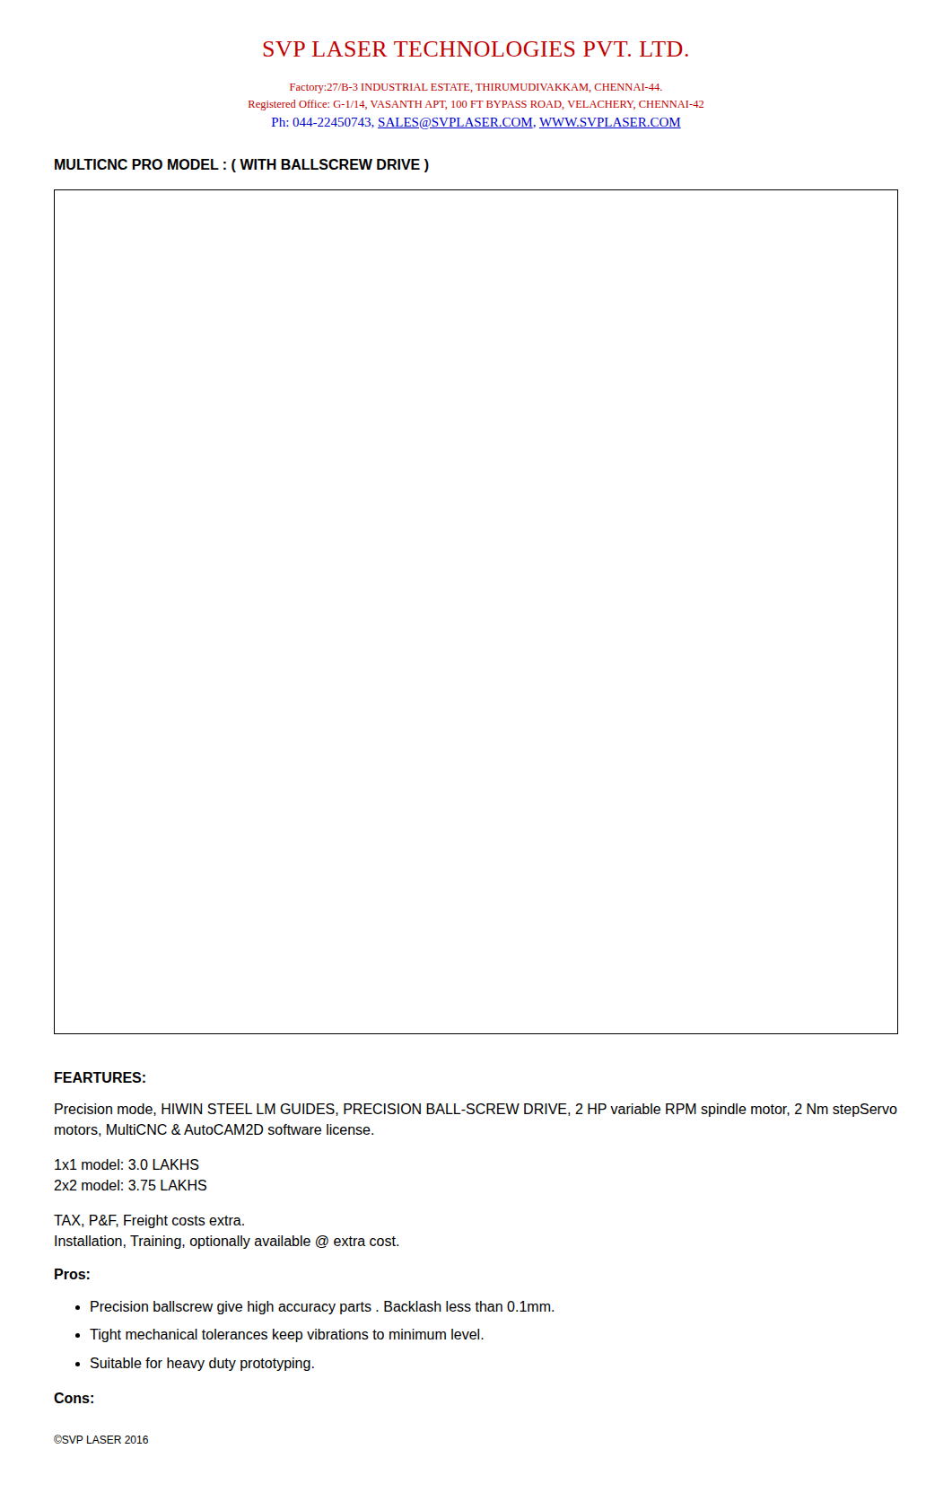SVP LASER TECHNOLOGIES PVT. LTD.
Factory:27/B-3 INDUSTRIAL ESTATE, THIRUMUDIVAKKAM, CHENNAI-44.
Registered Office: G-1/14, VASANTH APT, 100 FT BYPASS ROAD, VELACHERY, CHENNAI-42
Ph: 044-22450743, SALES@SVPLASER.COM, WWW.SVPLASER.COM
MULTICNC PRO MODEL : ( WITH BALLSCREW DRIVE )
FEARTURES:
Precision mode, HIWIN STEEL LM GUIDES, PRECISION BALL-SCREW DRIVE, 2 HP variable RPM spindle motor, 2 Nm stepServo motors, MultiCNC & AutoCAM2D software license.
1x1 model: 3.0 LAKHS
2x2 model: 3.75 LAKHS
TAX, P&F, Freight costs extra.
Installation, Training, optionally available @ extra cost.
Pros:
Precision ballscrew give high accuracy parts . Backlash less than 0.1mm.
Tight mechanical tolerances keep vibrations to minimum level.
Suitable for heavy duty prototyping.
Cons:
©SVP LASER 2016